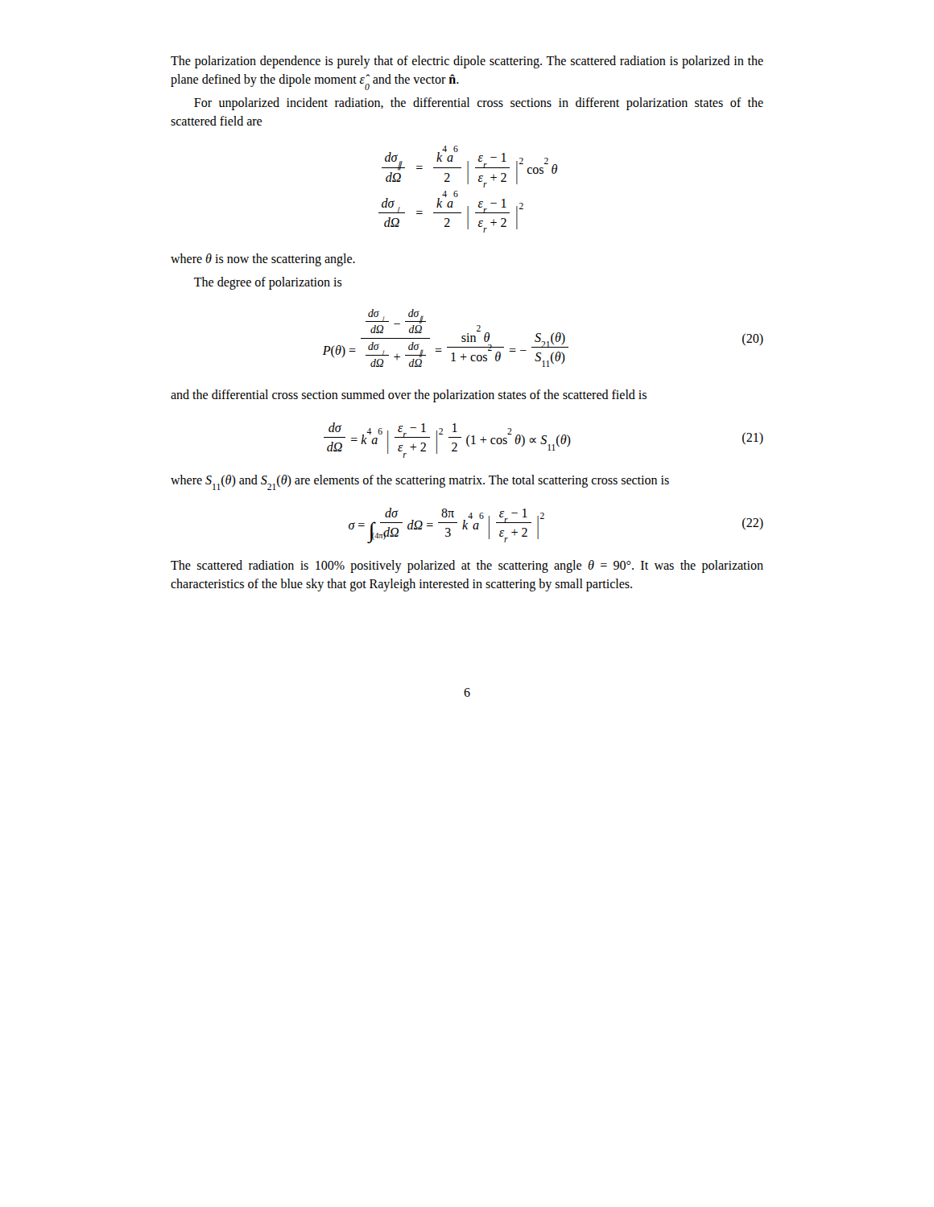The polarization dependence is purely that of electric dipole scattering. The scattered radiation is polarized in the plane defined by the dipole moment ε̂0 and the vector n̂.
For unpolarized incident radiation, the differential cross sections in different polarization states of the scattered field are
| dσ ∥ dΩ | = | k 4 a 6 2 / ε r − 1 ε r + 2 / 2 cos 2 θ |
| dσ ⊥ dΩ | = | k 4 a 6 2 / ε r − 1 ε r + 2 / 2 |
where θ is now the scattering angle.
The degree of polarization is
P(θ) = dσ⊥ dΩ − dσ∥ dΩ dσ⊥ dΩ + dσ∥ dΩ = sin2 θ 1 + cos2 θ = − S21(θ) S11(θ)
(20)
and the differential cross section summed over the polarization states of the scattered field is
dσ dΩ = k4a6 | εr − 1 εr + 2 |2 1 2 (1 + cos2 θ) ∝ S11(θ)
(21)
where S11(θ) and S21(θ) are elements of the scattering matrix. The total scattering cross section is
σ = ∫(4π) dσ dΩ dΩ = 8π 3 k4a6 | εr − 1 εr + 2 |2
(22)
The scattered radiation is 100% positively polarized at the scattering angle θ = 90°. It was the polarization characteristics of the blue sky that got Rayleigh interested in scattering by small particles.
6